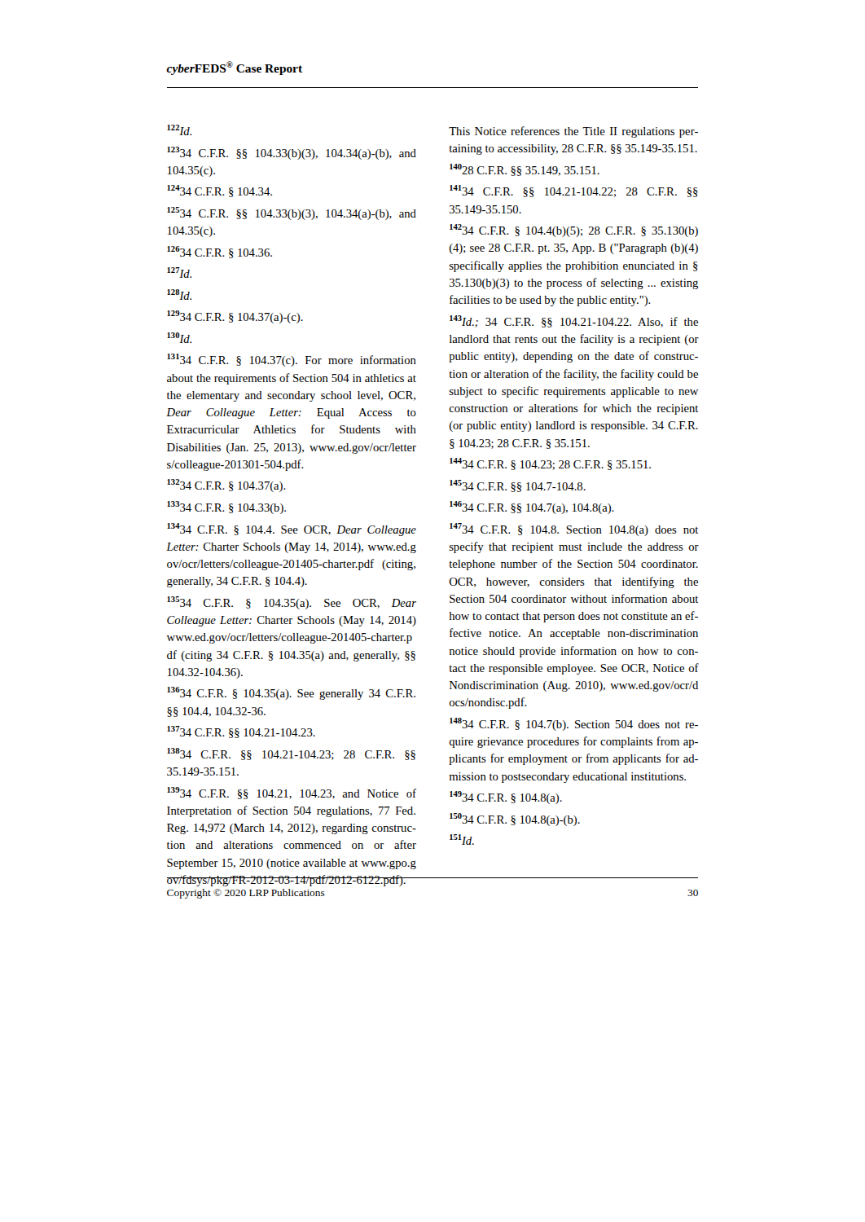cyber FEDS® Case Report
122 Id.
12334 C.F.R. §§ 104.33(b)(3), 104.34(a)-(b), and 104.35(c).
12434 C.F.R. § 104.34.
12534 C.F.R. §§ 104.33(b)(3), 104.34(a)-(b), and 104.35(c).
12634 C.F.R. § 104.36.
127 Id.
128 Id.
12934 C.F.R. § 104.37(a)-(c).
130 Id.
13134 C.F.R. § 104.37(c). For more information about the requirements of Section 504 in athletics at the elementary and secondary school level, OCR, Dear Colleague Letter: Equal Access to Extracurricular Athletics for Students with Disabilities (Jan. 25, 2013), www.ed.gov/ocr/letters/colleague-201301-504.pdf.
13234 C.F.R. § 104.37(a).
13334 C.F.R. § 104.33(b).
13434 C.F.R. § 104.4. See OCR, Dear Colleague Letter: Charter Schools (May 14, 2014), www.ed.gov/ocr/letters/colleague-201405-charter.pdf (citing, generally, 34 C.F.R. § 104.4).
13534 C.F.R. § 104.35(a). See OCR, Dear Colleague Letter: Charter Schools (May 14, 2014) www.ed.gov/ocr/letters/colleague-201405-charter.pdf (citing 34 C.F.R. § 104.35(a) and, generally, §§ 104.32-104.36).
13634 C.F.R. § 104.35(a). See generally 34 C.F.R. §§ 104.4, 104.32-36.
13734 C.F.R. §§ 104.21-104.23.
13834 C.F.R. §§ 104.21-104.23; 28 C.F.R. §§ 35.149-35.151.
13934 C.F.R. §§ 104.21, 104.23, and Notice of Interpretation of Section 504 regulations, 77 Fed. Reg. 14,972 (March 14, 2012), regarding construction and alterations commenced on or after September 15, 2010 (notice available at www.gpo.gov/fdsys/pkg/FR-2012-03-14/pdf/2012-6122.pdf).
This Notice references the Title II regulations pertaining to accessibility, 28 C.F.R. §§ 35.149-35.151.
14028 C.F.R. §§ 35.149, 35.151.
14134 C.F.R. §§ 104.21-104.22; 28 C.F.R. §§ 35.149-35.150.
14234 C.F.R. § 104.4(b)(5); 28 C.F.R. § 35.130(b)(4); see 28 C.F.R. pt. 35, App. B ("Paragraph (b)(4) specifically applies the prohibition enunciated in § 35.130(b)(3) to the process of selecting ... existing facilities to be used by the public entity.").
143 Id.; 34 C.F.R. §§ 104.21-104.22. Also, if the landlord that rents out the facility is a recipient (or public entity), depending on the date of construction or alteration of the facility, the facility could be subject to specific requirements applicable to new construction or alterations for which the recipient (or public entity) landlord is responsible. 34 C.F.R. § 104.23; 28 C.F.R. § 35.151.
14434 C.F.R. § 104.23; 28 C.F.R. § 35.151.
14534 C.F.R. §§ 104.7-104.8.
14634 C.F.R. §§ 104.7(a), 104.8(a).
14734 C.F.R. § 104.8. Section 104.8(a) does not specify that recipient must include the address or telephone number of the Section 504 coordinator. OCR, however, considers that identifying the Section 504 coordinator without information about how to contact that person does not constitute an effective notice. An acceptable non-discrimination notice should provide information on how to contact the responsible employee. See OCR, Notice of Nondiscrimination (Aug. 2010), www.ed.gov/ocr/docs/nondisc.pdf.
14834 C.F.R. § 104.7(b). Section 504 does not require grievance procedures for complaints from applicants for employment or from applicants for admission to postsecondary educational institutions.
14934 C.F.R. § 104.8(a).
15034 C.F.R. § 104.8(a)-(b).
151 Id.
Copyright © 2020 LRP Publications
30